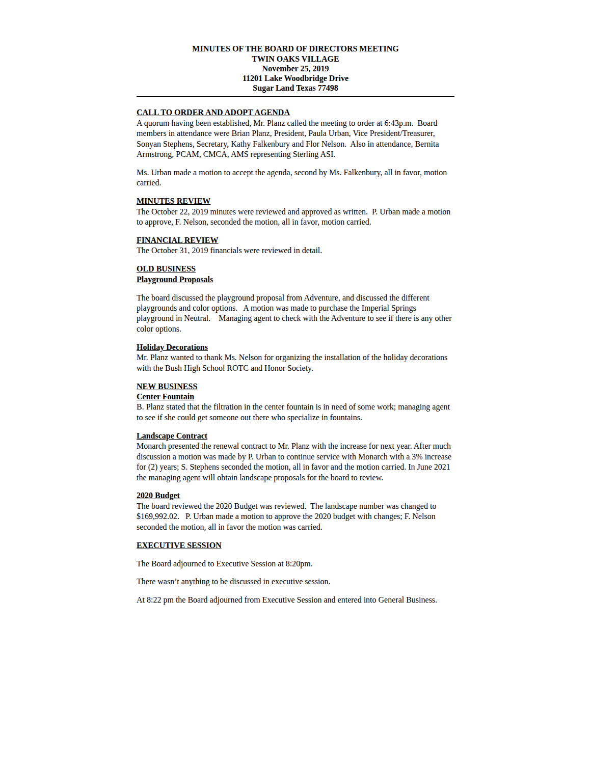MINUTES OF THE BOARD OF DIRECTORS MEETING TWIN OAKS VILLAGE November 25, 2019 11201 Lake Woodbridge Drive Sugar Land Texas 77498
CALL TO ORDER AND ADOPT AGENDA
A quorum having been established, Mr. Planz called the meeting to order at 6:43p.m. Board members in attendance were Brian Planz, President, Paula Urban, Vice President/Treasurer, Sonyan Stephens, Secretary, Kathy Falkenbury and Flor Nelson. Also in attendance, Bernita Armstrong, PCAM, CMCA, AMS representing Sterling ASI.
Ms. Urban made a motion to accept the agenda, second by Ms. Falkenbury, all in favor, motion carried.
MINUTES REVIEW
The October 22, 2019 minutes were reviewed and approved as written. P. Urban made a motion to approve, F. Nelson, seconded the motion, all in favor, motion carried.
FINANCIAL REVIEW
The October 31, 2019 financials were reviewed in detail.
OLD BUSINESS
Playground Proposals
The board discussed the playground proposal from Adventure, and discussed the different playgrounds and color options. A motion was made to purchase the Imperial Springs playground in Neutral. Managing agent to check with the Adventure to see if there is any other color options.
Holiday Decorations
Mr. Planz wanted to thank Ms. Nelson for organizing the installation of the holiday decorations with the Bush High School ROTC and Honor Society.
NEW BUSINESS
Center Fountain
B. Planz stated that the filtration in the center fountain is in need of some work; managing agent to see if she could get someone out there who specialize in fountains.
Landscape Contract
Monarch presented the renewal contract to Mr. Planz with the increase for next year. After much discussion a motion was made by P. Urban to continue service with Monarch with a 3% increase for (2) years; S. Stephens seconded the motion, all in favor and the motion carried. In June 2021 the managing agent will obtain landscape proposals for the board to review.
2020 Budget
The board reviewed the 2020 Budget was reviewed. The landscape number was changed to $169,992.02. P. Urban made a motion to approve the 2020 budget with changes; F. Nelson seconded the motion, all in favor the motion was carried.
EXECUTIVE SESSION
The Board adjourned to Executive Session at 8:20pm.
There wasn’t anything to be discussed in executive session.
At 8:22 pm the Board adjourned from Executive Session and entered into General Business.